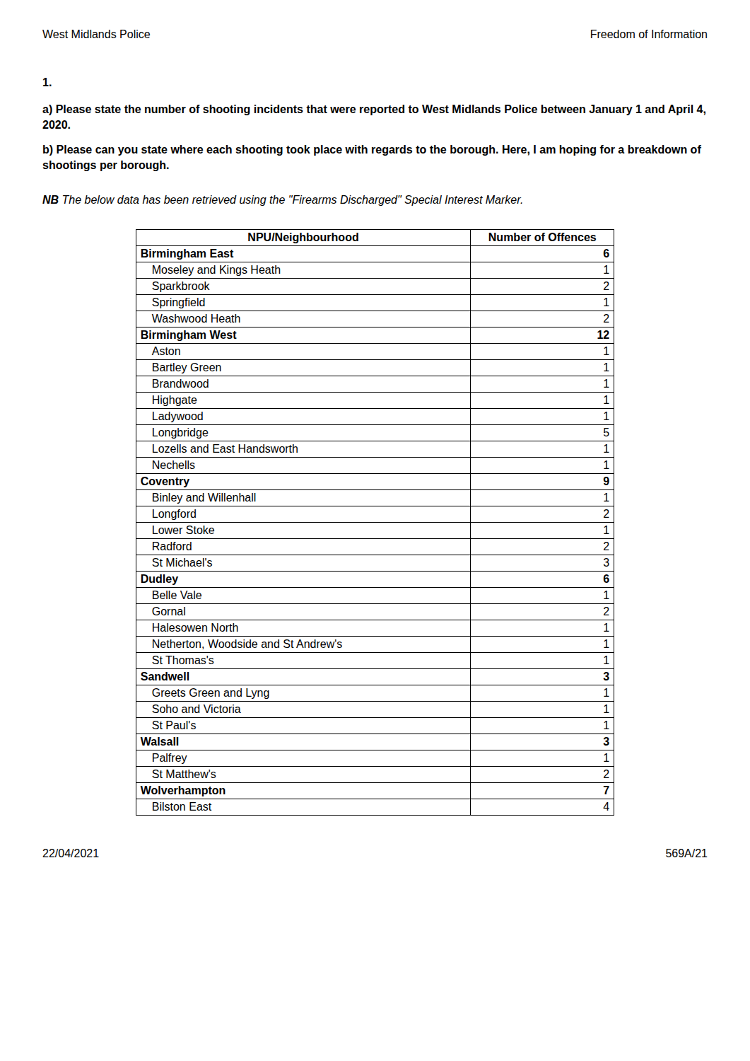West Midlands Police Freedom of Information
1.
a) Please state the number of shooting incidents that were reported to West Midlands Police between January 1 and April 4, 2020.
b) Please can you state where each shooting took place with regards to the borough. Here, I am hoping for a breakdown of shootings per borough.
NB The below data has been retrieved using the "Firearms Discharged" Special Interest Marker.
| NPU/Neighbourhood | Number of Offences |
| --- | --- |
| Birmingham East | 6 |
| Moseley and Kings Heath | 1 |
| Sparkbrook | 2 |
| Springfield | 1 |
| Washwood Heath | 2 |
| Birmingham West | 12 |
| Aston | 1 |
| Bartley Green | 1 |
| Brandwood | 1 |
| Highgate | 1 |
| Ladywood | 1 |
| Longbridge | 5 |
| Lozells and East Handsworth | 1 |
| Nechells | 1 |
| Coventry | 9 |
| Binley and Willenhall | 1 |
| Longford | 2 |
| Lower Stoke | 1 |
| Radford | 2 |
| St Michael's | 3 |
| Dudley | 6 |
| Belle Vale | 1 |
| Gornal | 2 |
| Halesowen North | 1 |
| Netherton, Woodside and St Andrew's | 1 |
| St Thomas's | 1 |
| Sandwell | 3 |
| Greets Green and Lyng | 1 |
| Soho and Victoria | 1 |
| St Paul's | 1 |
| Walsall | 3 |
| Palfrey | 1 |
| St Matthew's | 2 |
| Wolverhampton | 7 |
| Bilston East | 4 |
22/04/2021 569A/21